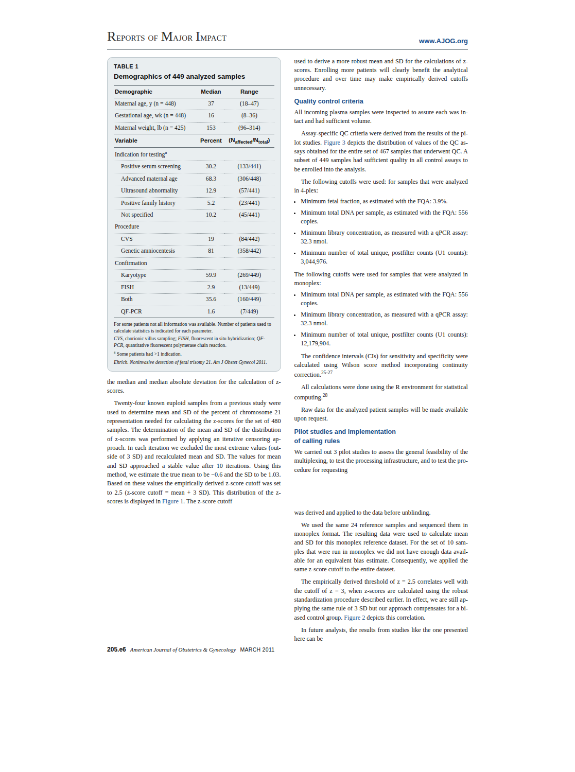Reports of Major Impact
www.AJOG.org
TABLE 1
Demographics of 449 analyzed samples
| Demographic | Median | Range |
| --- | --- | --- |
| Maternal age, y (n = 448) | 37 | (18–47) |
| Gestational age, wk (n = 448) | 16 | (8–36) |
| Maternal weight, lb (n = 425) | 153 | (96–314) |
| Variable | Percent | (N affected /N total ) |
| Indication for testing a | | |
| Positive serum screening | 30.2 | (133/441) |
| Advanced maternal age | 68.3 | (306/448) |
| Ultrasound abnormality | 12.9 | (57/441) |
| Positive family history | 5.2 | (23/441) |
| Not specified | 10.2 | (45/441) |
| Procedure | | |
| CVS | 19 | (84/442) |
| Genetic amniocentesis | 81 | (358/442) |
| Confirmation | | |
| Karyotype | 59.9 | (269/449) |
| FISH | 2.9 | (13/449) |
| Both | 35.6 | (160/449) |
| QF-PCR | 1.6 | (7/449) |
For some patients not all information was available. Number of patients used to calculate statistics is indicated for each parameter.
CVS, chorionic villus sampling; FISH, fluorescent in situ hybridization; QF-PCR, quantitative fluorescent polymerase chain reaction.
a Some patients had >1 indication.
Ehrich. Noninvasive detection of fetal trisomy 21. Am J Obstet Gynecol 2011.
the median and median absolute deviation for the calculation of z-scores.
Twenty-four known euploid samples from a previous study were used to determine mean and SD of the percent of chromosome 21 representation needed for calculating the z-scores for the set of 480 samples. The determination of the mean and SD of the distribution of z-scores was performed by applying an iterative censoring approach. In each iteration we excluded the most extreme values (outside of 3 SD) and recalculated mean and SD. The values for mean and SD approached a stable value after 10 iterations. Using this method, we estimate the true mean to be −0.6 and the SD to be 1.03. Based on these values the empirically derived z-score cutoff was set to 2.5 (z-score cutoff = mean + 3 SD). This distribution of the z-scores is displayed in Figure 1. The z-score cutoff
used to derive a more robust mean and SD for the calculations of z-scores. Enrolling more patients will clearly benefit the analytical procedure and over time may make empirically derived cutoffs unnecessary.
Quality control criteria
All incoming plasma samples were inspected to assure each was intact and had sufficient volume.
Assay-specific QC criteria were derived from the results of the pilot studies. Figure 3 depicts the distribution of values of the QC assays obtained for the entire set of 467 samples that underwent QC. A subset of 449 samples had sufficient quality in all control assays to be enrolled into the analysis.
The following cutoffs were used: for samples that were analyzed in 4-plex:
Minimum fetal fraction, as estimated with the FQA: 3.9%.
Minimum total DNA per sample, as estimated with the FQA: 556 copies.
Minimum library concentration, as measured with a qPCR assay: 32.3 nmol.
Minimum number of total unique, postfilter counts (U1 counts): 3,044,976.
The following cutoffs were used for samples that were analyzed in monoplex:
Minimum total DNA per sample, as estimated with the FQA: 556 copies.
Minimum library concentration, as measured with a qPCR assay: 32.3 nmol.
Minimum number of total unique, postfilter counts (U1 counts): 12,179,904.
The confidence intervals (CIs) for sensitivity and specificity were calculated using Wilson score method incorporating continuity correction.25-27
All calculations were done using the R environment for statistical computing.28
Raw data for the analyzed patient samples will be made available upon request.
Pilot studies and implementation
of calling rules
We carried out 3 pilot studies to assess the general feasibility of the multiplexing, to test the processing infrastructure, and to test the procedure for requesting
was derived and applied to the data before unblinding.
We used the same 24 reference samples and sequenced them in monoplex format. The resulting data were used to calculate mean and SD for this monoplex reference dataset. For the set of 10 samples that were run in monoplex we did not have enough data available for an equivalent bias estimate. Consequently, we applied the same z-score cutoff to the entire dataset.
The empirically derived threshold of z = 2.5 correlates well with the cutoff of z = 3, when z-scores are calculated using the robust standardization procedure described earlier. In effect, we are still applying the same rule of 3 SD but our approach compensates for a biased control group. Figure 2 depicts this correlation.
In future analysis, the results from studies like the one presented here can be
205.e6 American Journal of Obstetrics & Gynecology MARCH 2011